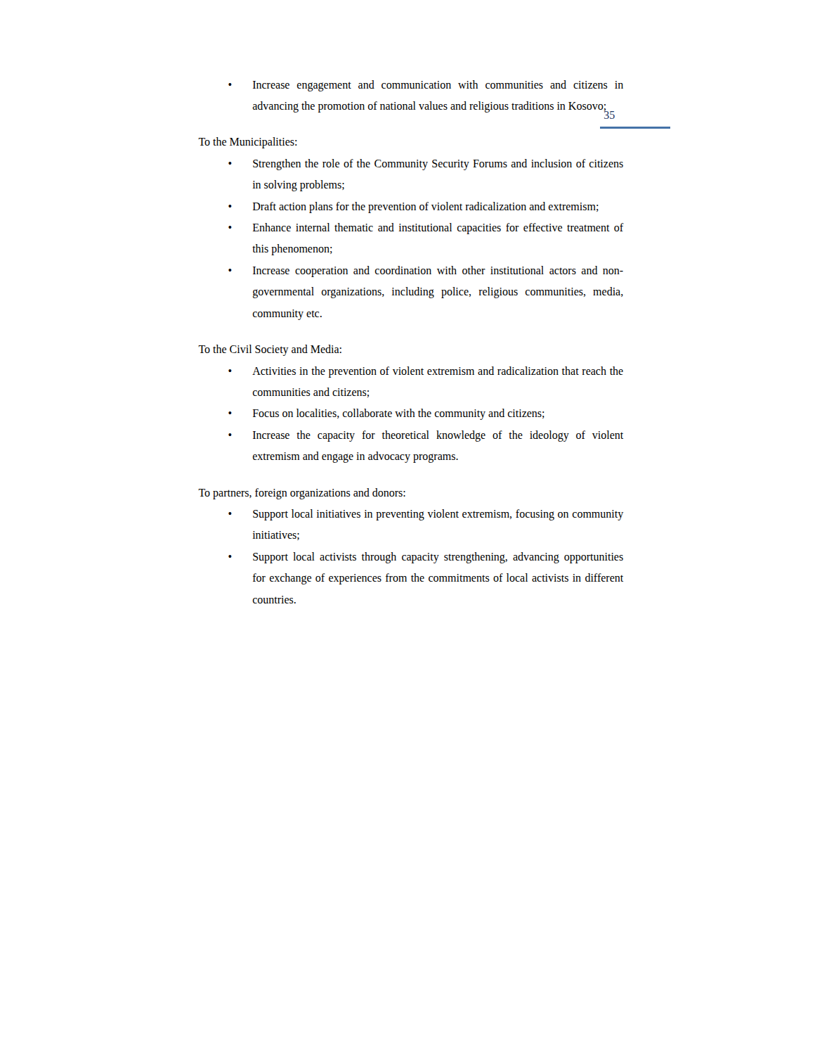35
Increase engagement and communication with communities and citizens in advancing the promotion of national values and religious traditions in Kosovo;
To the Municipalities:
Strengthen the role of the Community Security Forums and inclusion of citizens in solving problems;
Draft action plans for the prevention of violent radicalization and extremism;
Enhance internal thematic and institutional capacities for effective treatment of this phenomenon;
Increase cooperation and coordination with other institutional actors and non-governmental organizations, including police, religious communities, media, community etc.
To the Civil Society and Media:
Activities in the prevention of violent extremism and radicalization that reach the communities and citizens;
Focus on localities, collaborate with the community and citizens;
Increase the capacity for theoretical knowledge of the ideology of violent extremism and engage in advocacy programs.
To partners, foreign organizations and donors:
Support local initiatives in preventing violent extremism, focusing on community initiatives;
Support local activists through capacity strengthening, advancing opportunities for exchange of experiences from the commitments of local activists in different countries.